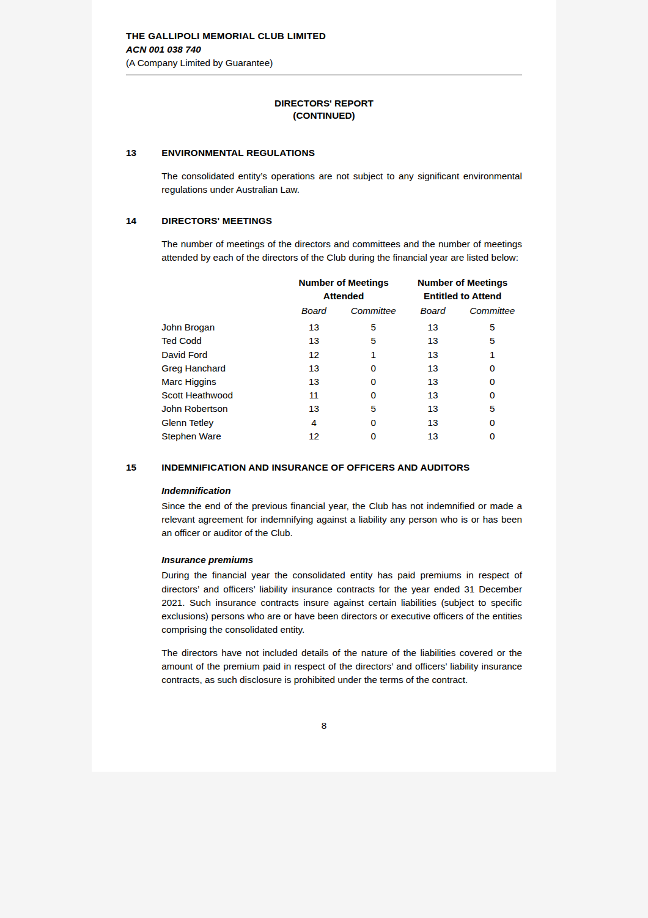THE GALLIPOLI MEMORIAL CLUB LIMITED
ACN 001 038 740
(A Company Limited by Guarantee)
DIRECTORS' REPORT (CONTINUED)
13
Environmental Regulations
The consolidated entity’s operations are not subject to any significant environmental regulations under Australian Law.
14
Directors' Meetings
The number of meetings of the directors and committees and the number of meetings attended by each of the directors of the Club during the financial year are listed below:
| | Number of Meetings Attended | Number of Meetings Entitled to Attend |
| --- | --- | --- |
| | Board | Committee | Board | Committee |
| John Brogan | 13 | 5 | 13 | 5 |
| Ted Codd | 13 | 5 | 13 | 5 |
| David Ford | 12 | 1 | 13 | 1 |
| Greg Hanchard | 13 | 0 | 13 | 0 |
| Marc Higgins | 13 | 0 | 13 | 0 |
| Scott Heathwood | 11 | 0 | 13 | 0 |
| John Robertson | 13 | 5 | 13 | 5 |
| Glenn Tetley | 4 | 0 | 13 | 0 |
| Stephen Ware | 12 | 0 | 13 | 0 |
15
Indemnification and Insurance of Officers and Auditors
Indemnification
Since the end of the previous financial year, the Club has not indemnified or made a relevant agreement for indemnifying against a liability any person who is or has been an officer or auditor of the Club.
Insurance premiums
During the financial year the consolidated entity has paid premiums in respect of directors’ and officers’ liability insurance contracts for the year ended 31 December 2021. Such insurance contracts insure against certain liabilities (subject to specific exclusions) persons who are or have been directors or executive officers of the entities comprising the consolidated entity.
The directors have not included details of the nature of the liabilities covered or the amount of the premium paid in respect of the directors’ and officers’ liability insurance contracts, as such disclosure is prohibited under the terms of the contract.
8